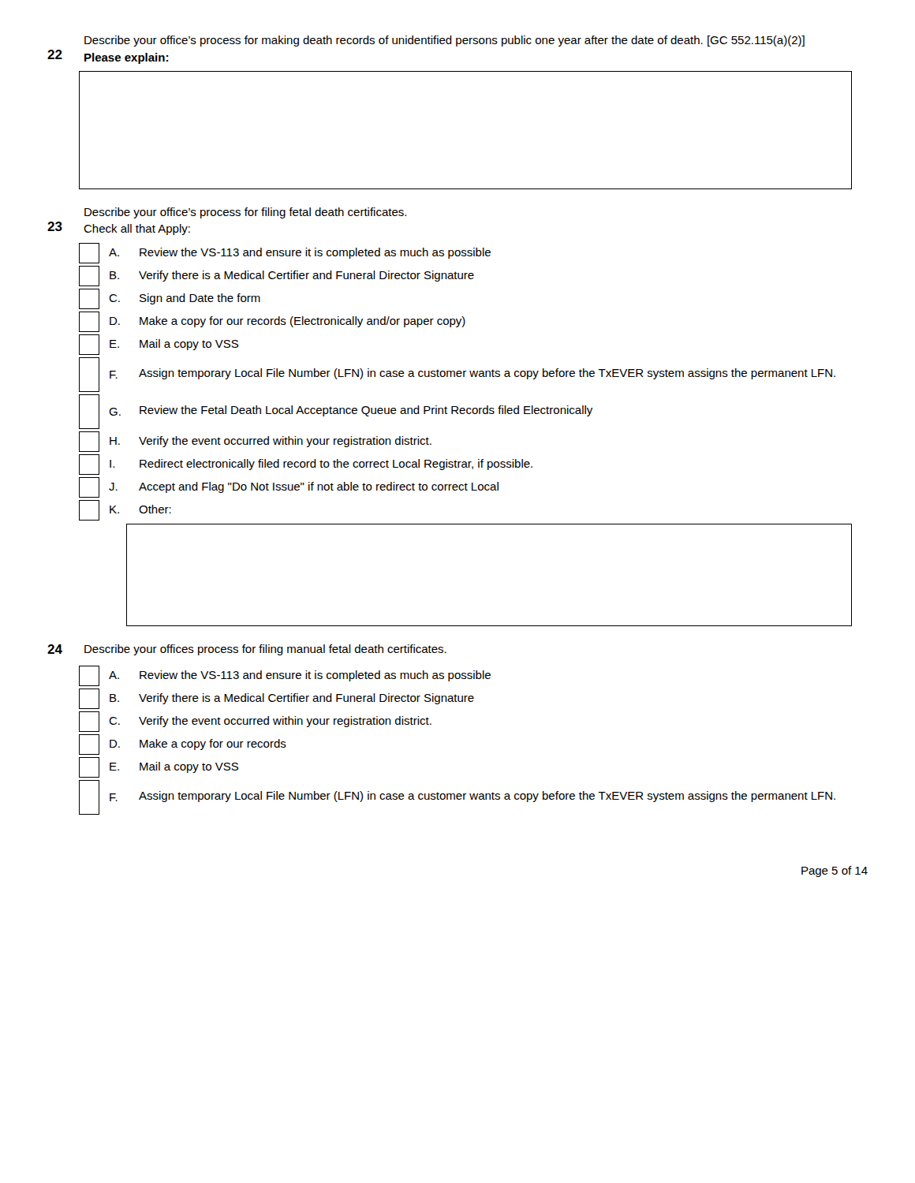22
Describe your office’s process for making death records of unidentified persons public one year after the date of death. [GC 552.115(a)(2)]
Please explain:
23
Describe your office’s process for filing fetal death certificates.
Check all that Apply:
A. Review the VS-113 and ensure it is completed as much as possible
B. Verify there is a Medical Certifier and Funeral Director Signature
C. Sign and Date the form
D. Make a copy for our records (Electronically and/or paper copy)
E. Mail a copy to VSS
F. Assign temporary Local File Number (LFN) in case a customer wants a copy before the TxEVER system assigns the permanent LFN.
G. Review the Fetal Death Local Acceptance Queue and Print Records filed Electronically
H. Verify the event occurred within your registration district.
I. Redirect electronically filed record to the correct Local Registrar, if possible.
J. Accept and Flag "Do Not Issue" if not able to redirect to correct Local
K. Other:
24
Describe your offices process for filing manual fetal death certificates.
A. Review the VS-113 and ensure it is completed as much as possible
B. Verify there is a Medical Certifier and Funeral Director Signature
C. Verify the event occurred within your registration district.
D. Make a copy for our records
E. Mail a copy to VSS
F. Assign temporary Local File Number (LFN) in case a customer wants a copy before the TxEVER system assigns the permanent LFN.
Page 5 of 14